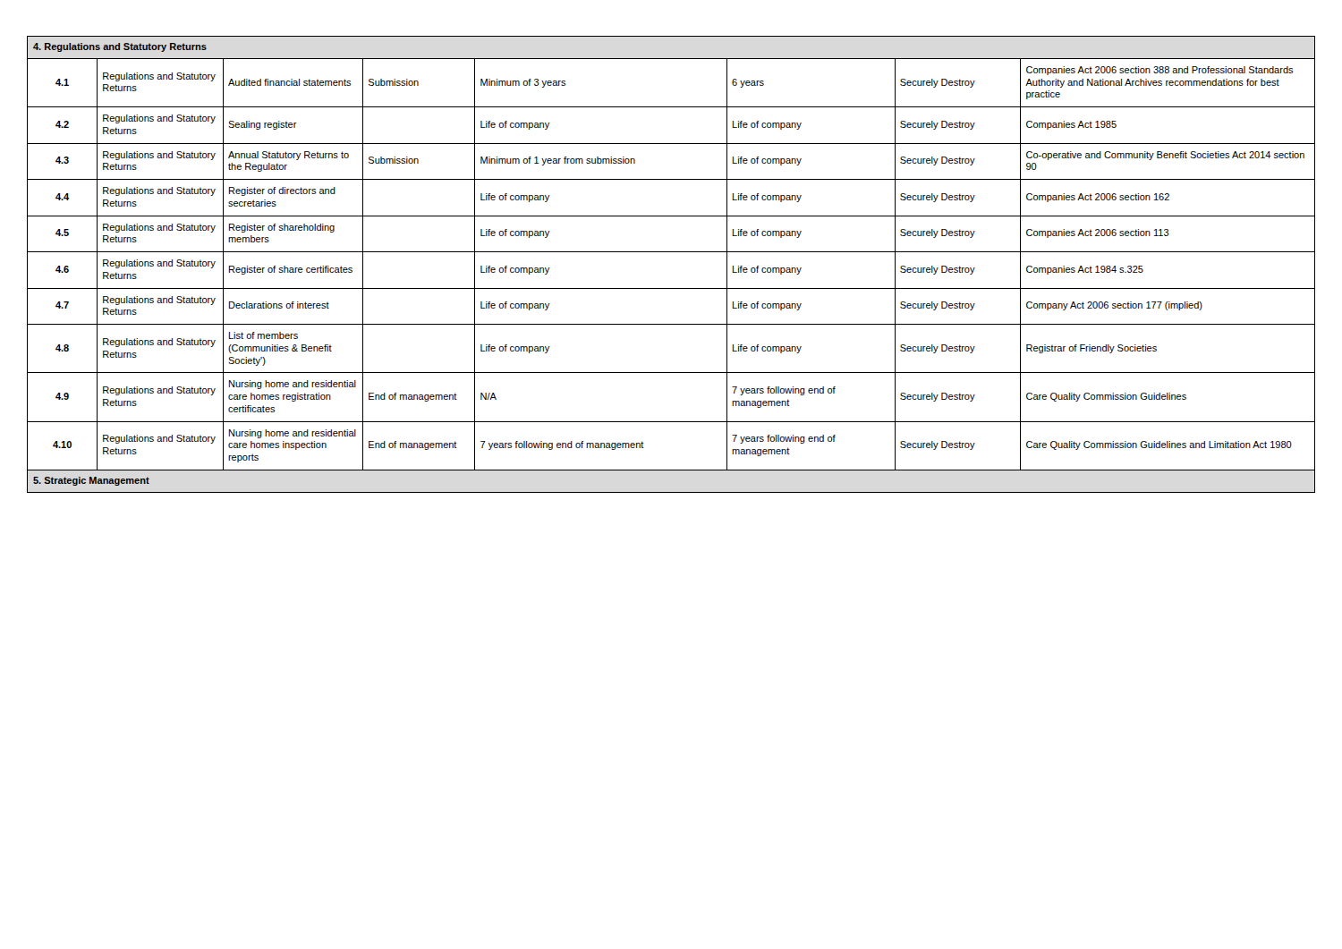| 4. Regulations and Statutory Returns |
| 4.1 | Regulations and Statutory Returns | Audited financial statements | Submission | Minimum of 3 years | 6 years | Securely Destroy | Companies Act 2006 section 388 and Professional Standards Authority and National Archives recommendations for best practice |
| 4.2 | Regulations and Statutory Returns | Sealing register | | Life of company | Life of company | Securely Destroy | Companies Act 1985 |
| 4.3 | Regulations and Statutory Returns | Annual Statutory Returns to the Regulator | Submission | Minimum of 1 year from submission | Life of company | Securely Destroy | Co-operative and Community Benefit Societies Act 2014 section 90 |
| 4.4 | Regulations and Statutory Returns | Register of directors and secretaries | | Life of company | Life of company | Securely Destroy | Companies Act 2006 section 162 |
| 4.5 | Regulations and Statutory Returns | Register of shareholding members | | Life of company | Life of company | Securely Destroy | Companies Act 2006 section 113 |
| 4.6 | Regulations and Statutory Returns | Register of share certificates | | Life of company | Life of company | Securely Destroy | Companies Act 1984 s.325 |
| 4.7 | Regulations and Statutory Returns | Declarations of interest | | Life of company | Life of company | Securely Destroy | Company Act 2006 section 177 (implied) |
| 4.8 | Regulations and Statutory Returns | List of members (Communities & Benefit Society') | | Life of company | Life of company | Securely Destroy | Registrar of Friendly Societies |
| 4.9 | Regulations and Statutory Returns | Nursing home and residential care homes registration certificates | End of management | N/A | 7 years following end of management | Securely Destroy | Care Quality Commission Guidelines |
| 4.10 | Regulations and Statutory Returns | Nursing home and residential care homes inspection reports | End of management | 7 years following end of management | 7 years following end of management | Securely Destroy | Care Quality Commission Guidelines and Limitation Act 1980 |
| 5. Strategic Management |